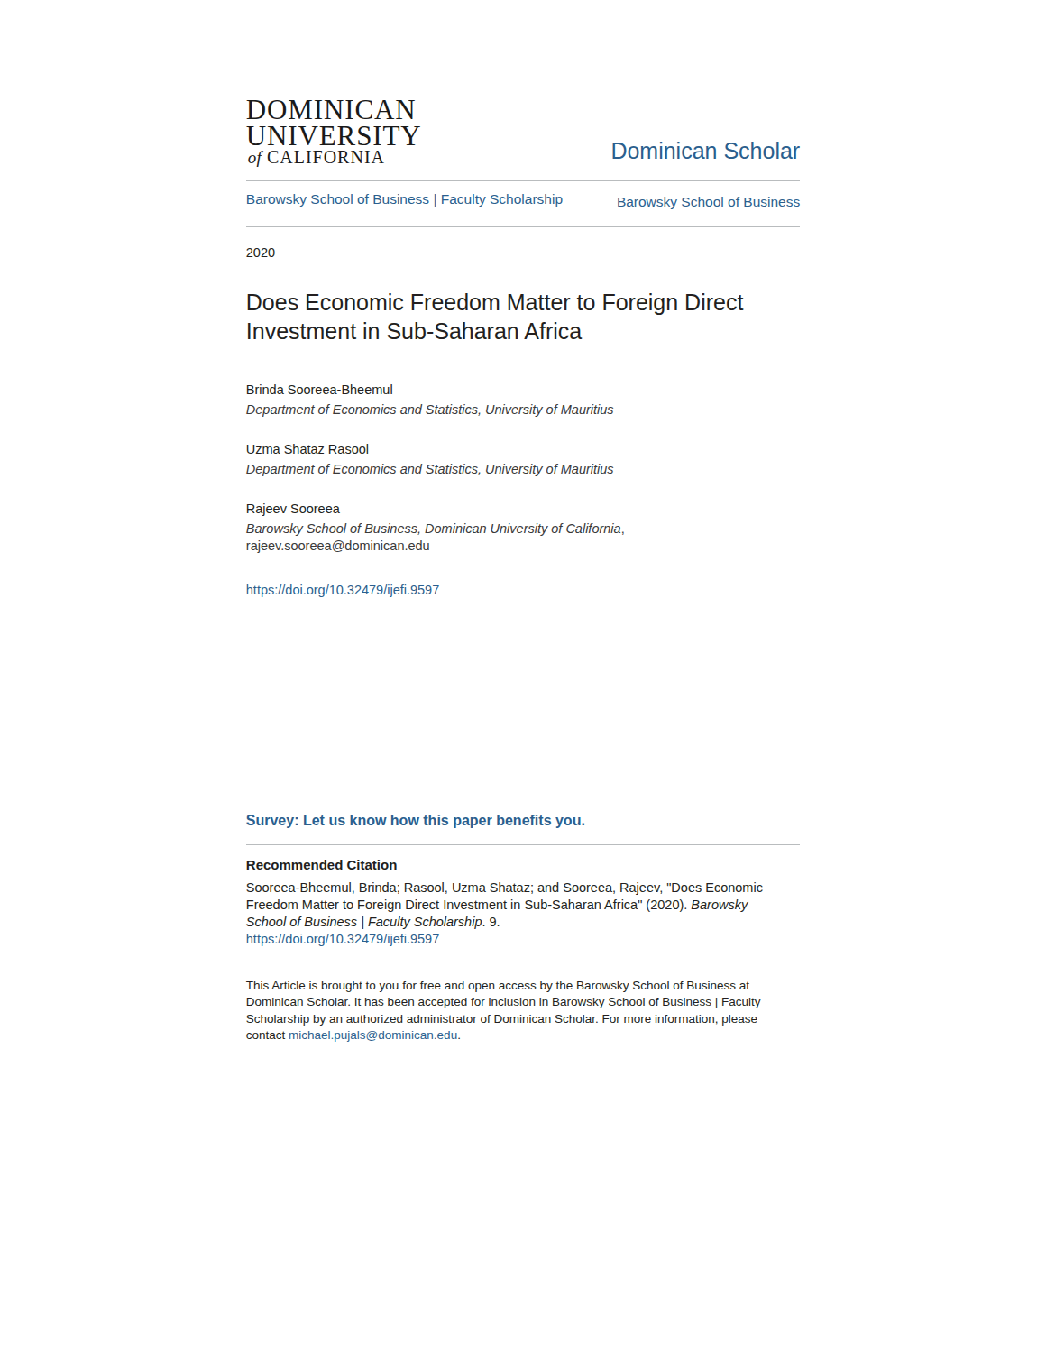DOMINICAN UNIVERSITY of CALIFORNIA
Dominican Scholar
Barowsky School of Business | Faculty Scholarship
Barowsky School of Business
2020
Does Economic Freedom Matter to Foreign Direct Investment in Sub-Saharan Africa
Brinda Sooreea-Bheemul Department of Economics and Statistics, University of Mauritius
Uzma Shataz Rasool Department of Economics and Statistics, University of Mauritius
Rajeev Sooreea Barowsky School of Business, Dominican University of California, rajeev.sooreea@dominican.edu
https://doi.org/10.32479/ijefi.9597
Survey: Let us know how this paper benefits you.
Recommended Citation
Sooreea-Bheemul, Brinda; Rasool, Uzma Shataz; and Sooreea, Rajeev, "Does Economic Freedom Matter to Foreign Direct Investment in Sub-Saharan Africa" (2020). Barowsky School of Business | Faculty Scholarship. 9.
https://doi.org/10.32479/ijefi.9597
This Article is brought to you for free and open access by the Barowsky School of Business at Dominican Scholar. It has been accepted for inclusion in Barowsky School of Business | Faculty Scholarship by an authorized administrator of Dominican Scholar. For more information, please contact michael.pujals@dominican.edu.